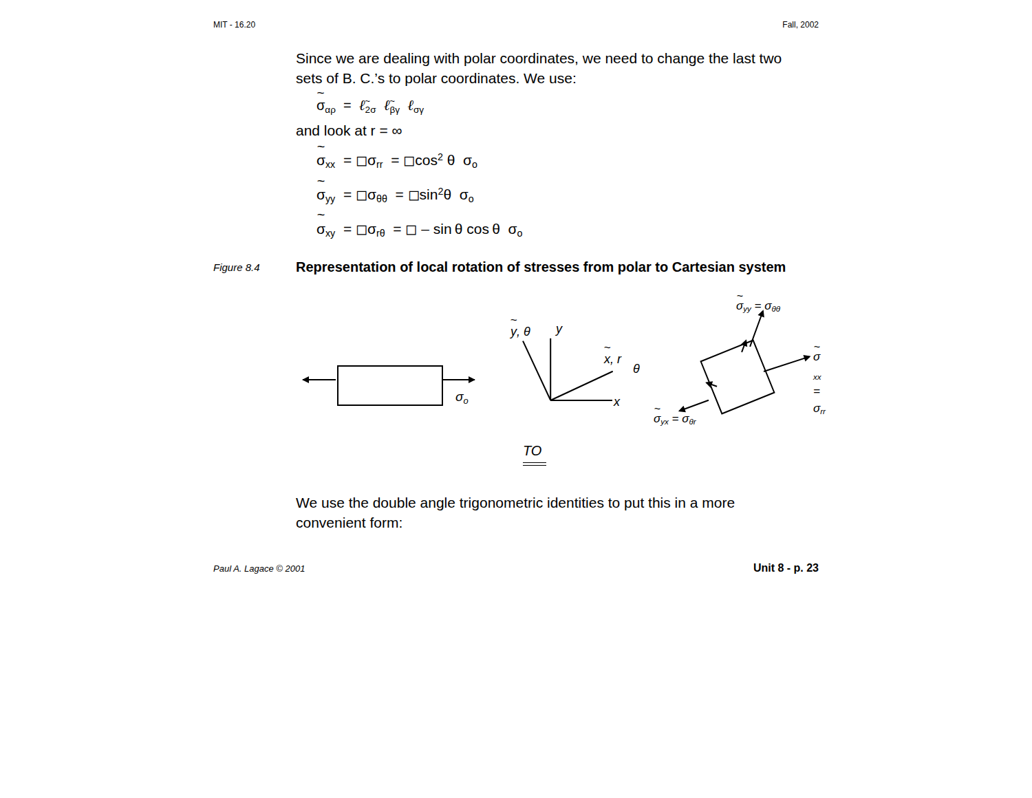MIT - 16.20
Fall, 2002
Since we are dealing with polar coordinates, we need to change the last two sets of B. C.’s to polar coordinates. We use:
σαρ = ℓ2σ ℓβγ ℓσγ
and look at r = ∞
σxx = ◻σrr = ◻cos2 θ σo
σyy = ◻σθθ = ◻sin2θ σo
σxy = ◻σrθ = ◻ – sin θ cos θ σo
Figure 8.4
Representation of local rotation of stresses from polar to Cartesian system
σo
y, θ
y
x, r
x
θ
TO
σyy = σθθ
σxx = σrr
σyx = σθr
We use the double angle trigonometric identities to put this in a more convenient form:
Paul A. Lagace © 2001
Unit 8 - p. 23